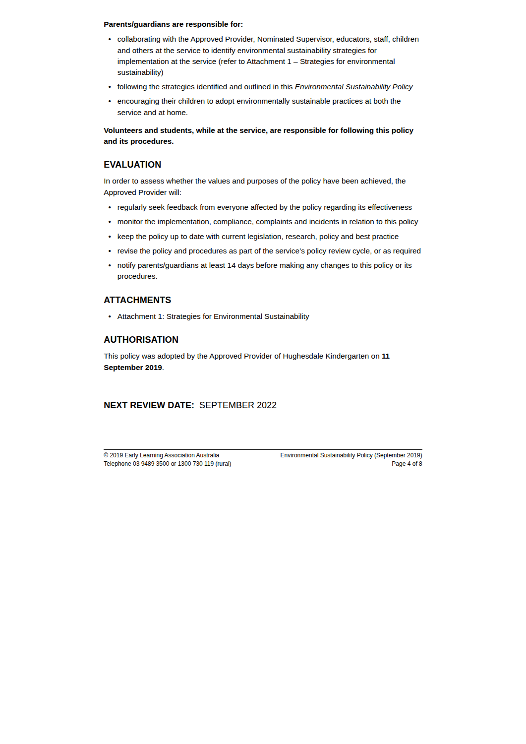Parents/guardians are responsible for:
collaborating with the Approved Provider, Nominated Supervisor, educators, staff, children and others at the service to identify environmental sustainability strategies for implementation at the service (refer to Attachment 1 – Strategies for environmental sustainability)
following the strategies identified and outlined in this Environmental Sustainability Policy
encouraging their children to adopt environmentally sustainable practices at both the service and at home.
Volunteers and students, while at the service, are responsible for following this policy and its procedures.
EVALUATION
In order to assess whether the values and purposes of the policy have been achieved, the Approved Provider will:
regularly seek feedback from everyone affected by the policy regarding its effectiveness
monitor the implementation, compliance, complaints and incidents in relation to this policy
keep the policy up to date with current legislation, research, policy and best practice
revise the policy and procedures as part of the service’s policy review cycle, or as required
notify parents/guardians at least 14 days before making any changes to this policy or its procedures.
ATTACHMENTS
Attachment 1: Strategies for Environmental Sustainability
AUTHORISATION
This policy was adopted by the Approved Provider of Hughesdale Kindergarten on 11 September 2019.
NEXT REVIEW DATE: SEPTEMBER 2022
© 2019 Early Learning Association Australia
Telephone 03 9489 3500 or 1300 730 119 (rural)
Environmental Sustainability Policy (September 2019)
Page 4 of 8